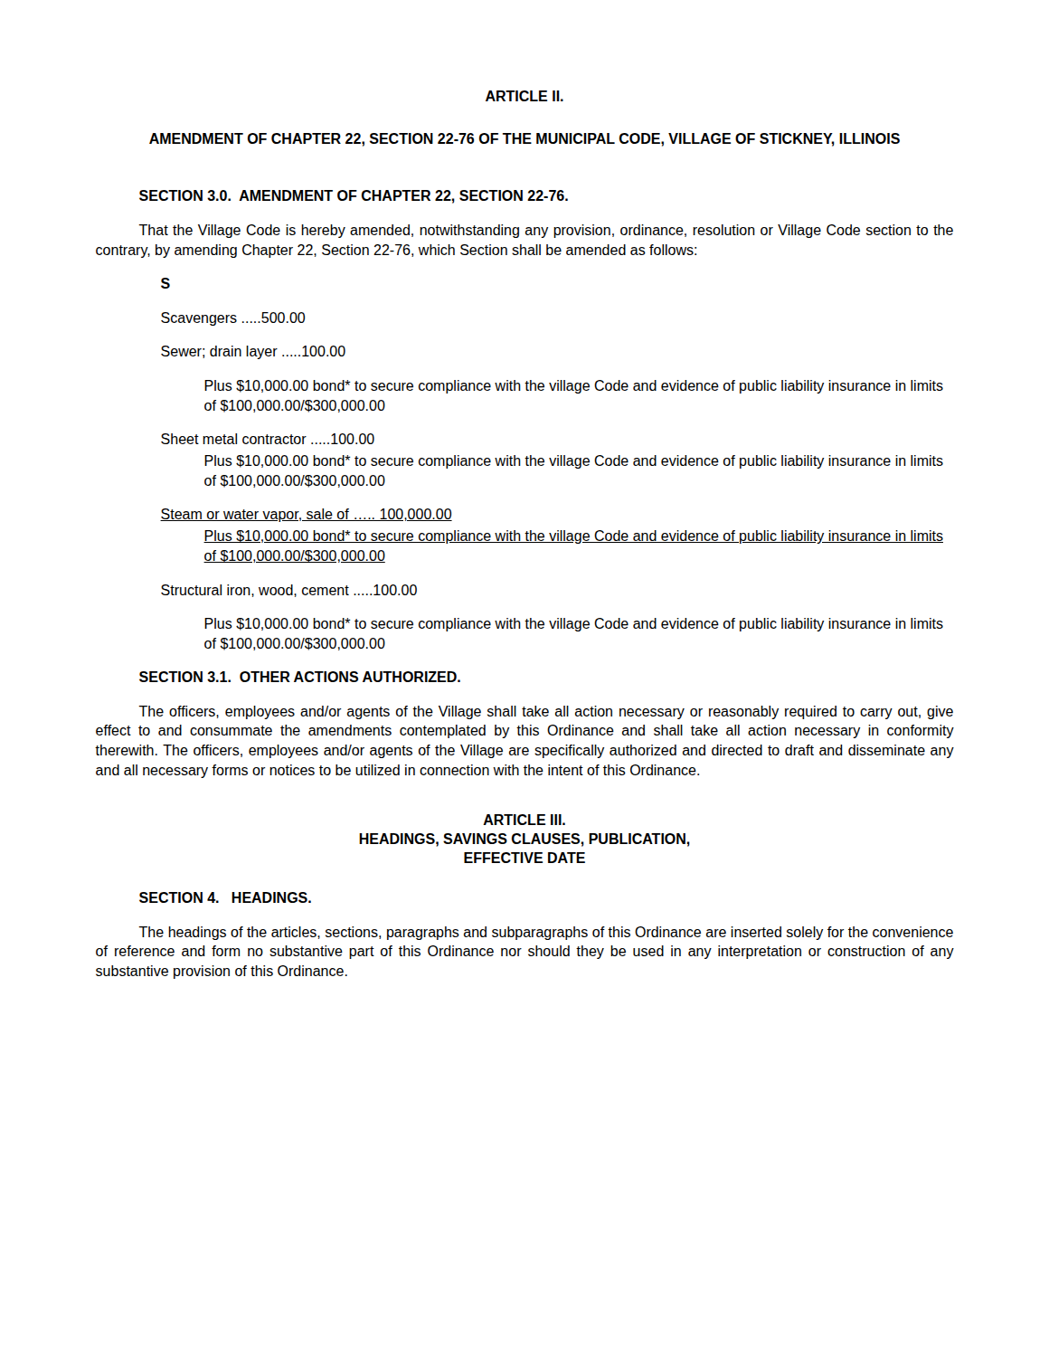ARTICLE II.
AMENDMENT OF CHAPTER 22, SECTION 22-76 OF THE MUNICIPAL CODE, VILLAGE OF STICKNEY, ILLINOIS
SECTION 3.0. AMENDMENT OF CHAPTER 22, SECTION 22-76.
That the Village Code is hereby amended, notwithstanding any provision, ordinance, resolution or Village Code section to the contrary, by amending Chapter 22, Section 22-76, which Section shall be amended as follows:
S
Scavengers .....500.00
Sewer; drain layer .....100.00
Plus $10,000.00 bond* to secure compliance with the village Code and evidence of public liability insurance in limits of $100,000.00/$300,000.00
Sheet metal contractor .....100.00
Plus $10,000.00 bond* to secure compliance with the village Code and evidence of public liability insurance in limits of $100,000.00/$300,000.00
Steam or water vapor, sale of ….. 100,000.00
Plus $10,000.00 bond* to secure compliance with the village Code and evidence of public liability insurance in limits of $100,000.00/$300,000.00
Structural iron, wood, cement .....100.00
Plus $10,000.00 bond* to secure compliance with the village Code and evidence of public liability insurance in limits of $100,000.00/$300,000.00
SECTION 3.1. OTHER ACTIONS AUTHORIZED.
The officers, employees and/or agents of the Village shall take all action necessary or reasonably required to carry out, give effect to and consummate the amendments contemplated by this Ordinance and shall take all action necessary in conformity therewith. The officers, employees and/or agents of the Village are specifically authorized and directed to draft and disseminate any and all necessary forms or notices to be utilized in connection with the intent of this Ordinance.
ARTICLE III.
HEADINGS, SAVINGS CLAUSES, PUBLICATION,
EFFECTIVE DATE
SECTION 4. HEADINGS.
The headings of the articles, sections, paragraphs and subparagraphs of this Ordinance are inserted solely for the convenience of reference and form no substantive part of this Ordinance nor should they be used in any interpretation or construction of any substantive provision of this Ordinance.